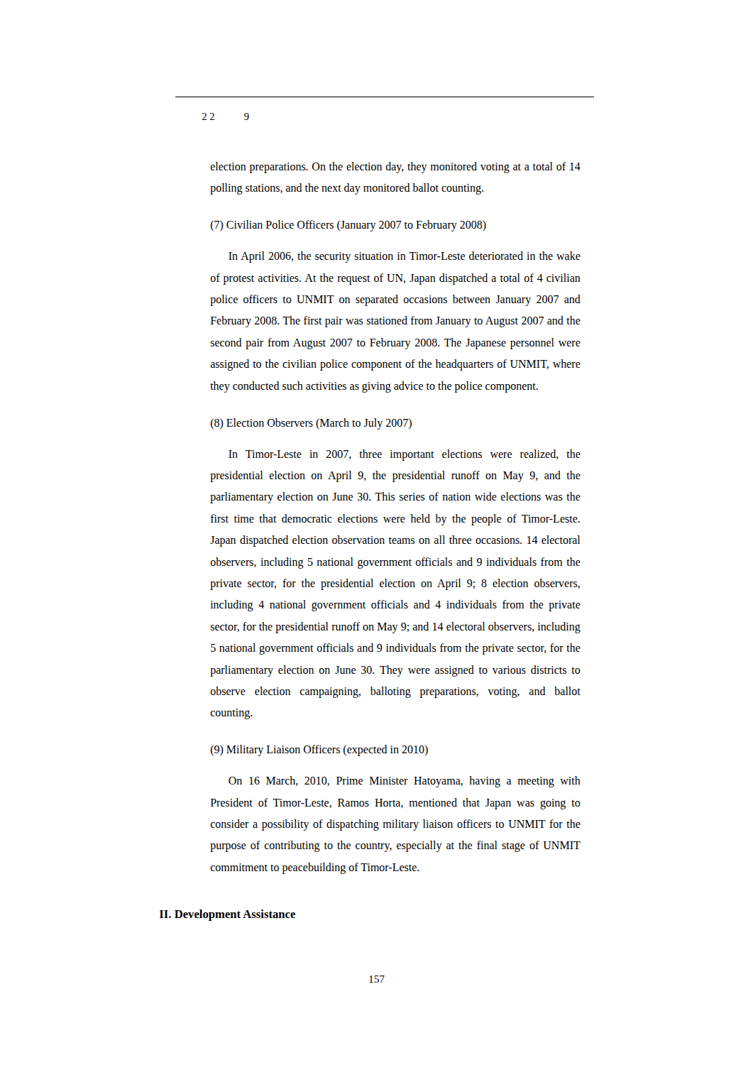22　　9　
election preparations. On the election day, they monitored voting at a total of 14 polling stations, and the next day monitored ballot counting.
(7) Civilian Police Officers (January 2007 to February 2008)
In April 2006, the security situation in Timor-Leste deteriorated in the wake of protest activities. At the request of UN, Japan dispatched a total of 4 civilian police officers to UNMIT on separated occasions between January 2007 and February 2008. The first pair was stationed from January to August 2007 and the second pair from August 2007 to February 2008. The Japanese personnel were assigned to the civilian police component of the headquarters of UNMIT, where they conducted such activities as giving advice to the police component.
(8) Election Observers (March to July 2007)
In Timor-Leste in 2007, three important elections were realized, the presidential election on April 9, the presidential runoff on May 9, and the parliamentary election on June 30. This series of nation wide elections was the first time that democratic elections were held by the people of Timor-Leste. Japan dispatched election observation teams on all three occasions. 14 electoral observers, including 5 national government officials and 9 individuals from the private sector, for the presidential election on April 9; 8 election observers, including 4 national government officials and 4 individuals from the private sector, for the presidential runoff on May 9; and 14 electoral observers, including 5 national government officials and 9 individuals from the private sector, for the parliamentary election on June 30. They were assigned to various districts to observe election campaigning, balloting preparations, voting, and ballot counting.
(9) Military Liaison Officers (expected in 2010)
On 16 March, 2010, Prime Minister Hatoyama, having a meeting with President of Timor-Leste, Ramos Horta, mentioned that Japan was going to consider a possibility of dispatching military liaison officers to UNMIT for the purpose of contributing to the country, especially at the final stage of UNMIT commitment to peacebuilding of Timor-Leste.
II. Development Assistance
157